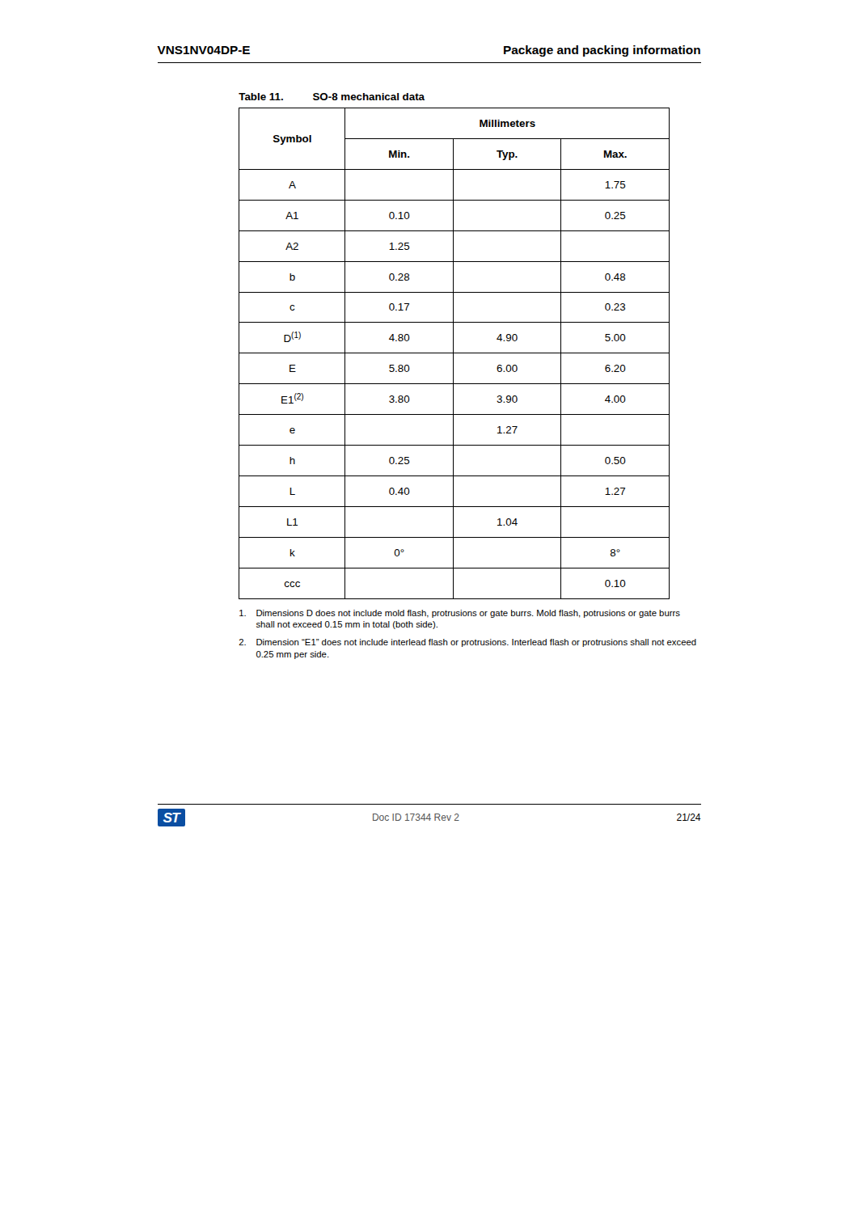VNS1NV04DP-E
Package and packing information
Table 11. SO-8 mechanical data
| Symbol | Millimeters |
| --- | --- |
| Min. | Typ. | Max. |
| A | | | 1.75 |
| A1 | 0.10 | | 0.25 |
| A2 | 1.25 | | |
| b | 0.28 | | 0.48 |
| c | 0.17 | | 0.23 |
| D (1) | 4.80 | 4.90 | 5.00 |
| E | 5.80 | 6.00 | 6.20 |
| E1 (2) | 3.80 | 3.90 | 4.00 |
| e | | 1.27 | |
| h | 0.25 | | 0.50 |
| L | 0.40 | | 1.27 |
| L1 | | 1.04 | |
| k | 0° | | 8° |
| ccc | | | 0.10 |
1.
Dimensions D does not include mold flash, protrusions or gate burrs. Mold flash, potrusions or gate burrs shall not exceed 0.15 mm in total (both side).
2.
Dimension “E1” does not include interlead flash or protrusions. Interlead flash or protrusions shall not exceed 0.25 mm per side.
ST
Doc ID 17344 Rev 2
21/24